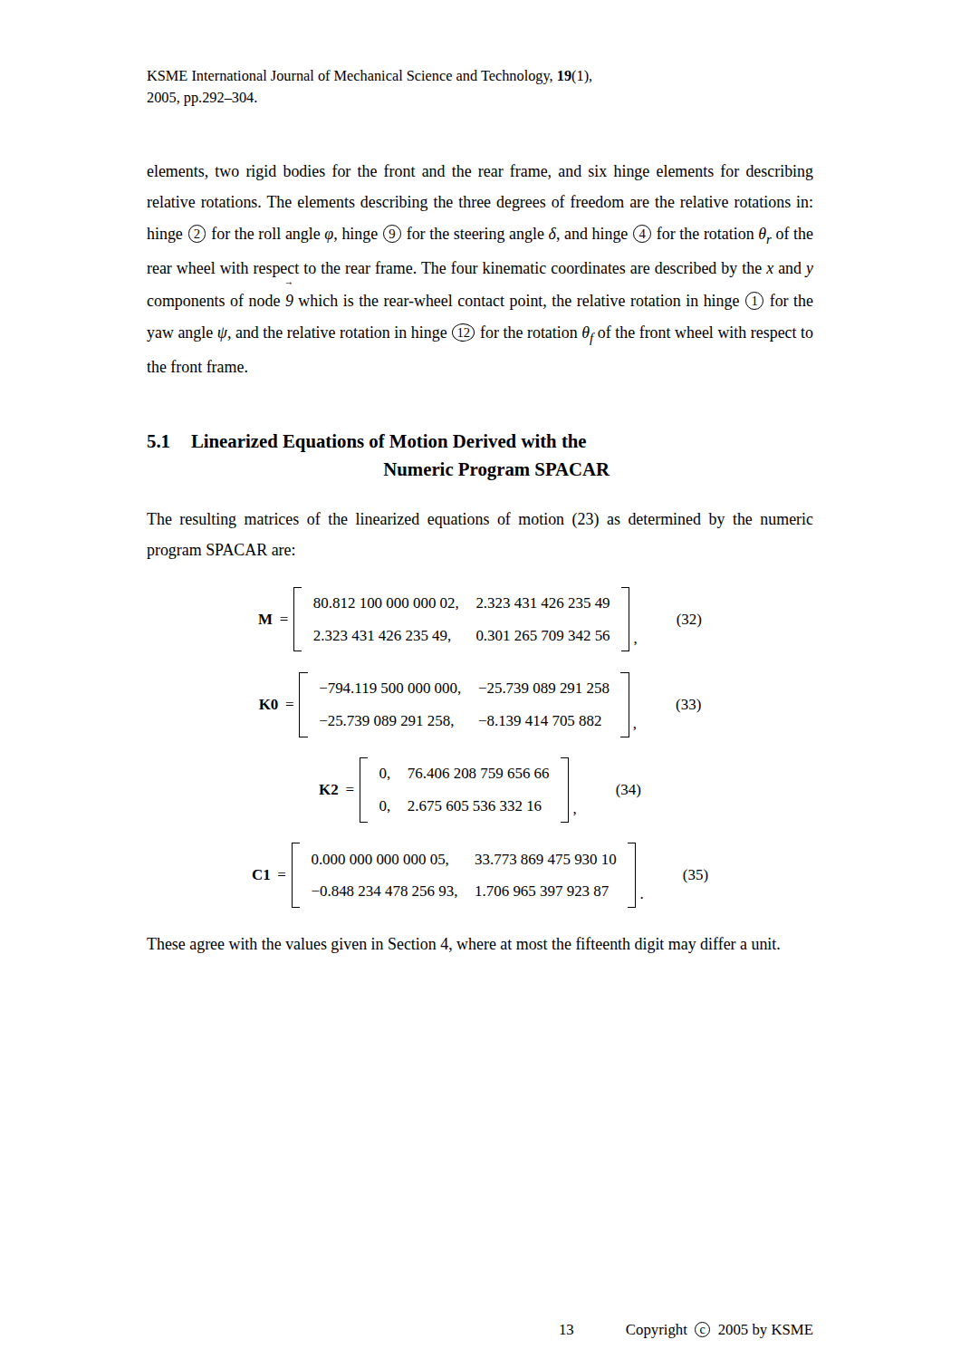KSME International Journal of Mechanical Science and Technology, 19(1),
2005, pp.292–304.
elements, two rigid bodies for the front and the rear frame, and six hinge elements for describing relative rotations. The elements describing the three degrees of freedom are the relative rotations in: hinge 2 for the roll angle φ, hinge 9 for the steering angle δ, and hinge 4 for the rotation θr of the rear wheel with respect to the rear frame. The four kinematic coordinates are described by the x and y components of node 9 which is the rear-wheel contact point, the relative rotation in hinge 1 for the yaw angle ψ, and the relative rotation in hinge 12 for the rotation θf of the front wheel with respect to the front frame.
5.1 Linearized Equations of Motion Derived with the Numeric Program SPACAR
The resulting matrices of the linearized equations of motion (23) as determined by the numeric program SPACAR are:
M=
| 80.812 100 000 000 02, | 2.323 431 426 235 49 |
| 2.323 431 426 235 49, | 0.301 265 709 342 56 |
,
(32)
K0=
| −794.119 500 000 000, | −25.739 089 291 258 |
| −25.739 089 291 258, | −8.139 414 705 882 |
,
(33)
K2=
| 0, | 76.406 208 759 656 66 |
| 0, | 2.675 605 536 332 16 |
,
(34)
C1=
| 0.000 000 000 000 05, | 33.773 869 475 930 10 |
| −0.848 234 478 256 93, | 1.706 965 397 923 87 |
.
(35)
These agree with the values given in Section 4, where at most the fifteenth digit may differ a unit.
13 Copyright c 2005 by KSME